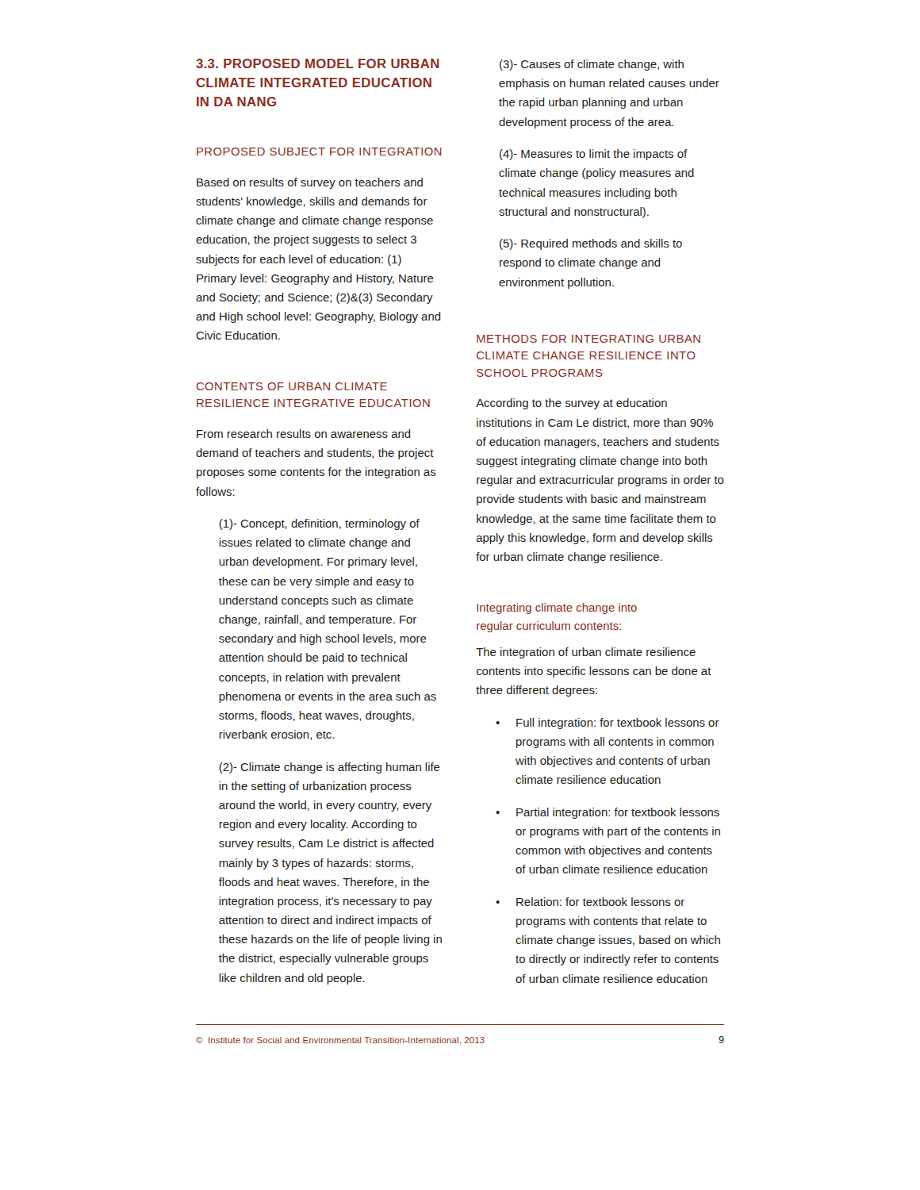3.3. Proposed model for urban climate integrated education in Da Nang
Proposed subject for integration
Based on results of survey on teachers and students' knowledge, skills and demands for climate change and climate change response education, the project suggests to select 3 subjects for each level of education: (1) Primary level: Geography and History, Nature and Society; and Science; (2)&(3) Secondary and High school level: Geography, Biology and Civic Education.
Contents of urban climate
resilience integrative education
From research results on awareness and demand of teachers and students, the project proposes some contents for the integration as follows:
(1)- Concept, definition, terminology of issues related to climate change and urban development. For primary level, these can be very simple and easy to understand concepts such as climate change, rainfall, and temperature. For secondary and high school levels, more attention should be paid to technical concepts, in relation with prevalent phenomena or events in the area such as storms, floods, heat waves, droughts, riverbank erosion, etc.
(2)- Climate change is affecting human life in the setting of urbanization process around the world, in every country, every region and every locality. According to survey results, Cam Le district is affected mainly by 3 types of hazards: storms, floods and heat waves. Therefore, in the integration process, it's necessary to pay attention to direct and indirect impacts of these hazards on the life of people living in the district, especially vulnerable groups like children and old people.
(3)- Causes of climate change, with emphasis on human related causes under the rapid urban planning and urban development process of the area.
(4)- Measures to limit the impacts of climate change (policy measures and technical measures including both structural and nonstructural).
(5)- Required methods and skills to respond to climate change and environment pollution.
Methods for integrating urban climate change resilience into school programs
According to the survey at education institutions in Cam Le district, more than 90% of education managers, teachers and students suggest integrating climate change into both regular and extracurricular programs in order to provide students with basic and mainstream knowledge, at the same time facilitate them to apply this knowledge, form and develop skills for urban climate change resilience.
Integrating climate change into
regular curriculum contents:
The integration of urban climate resilience contents into specific lessons can be done at three different degrees:
Full integration: for textbook lessons or programs with all contents in common with objectives and contents of urban climate resilience education
Partial integration: for textbook lessons or programs with part of the contents in common with objectives and contents of urban climate resilience education
Relation: for textbook lessons or programs with contents that relate to climate change issues, based on which to directly or indirectly refer to contents of urban climate resilience education
© Institute for Social and Environmental Transition-International, 2013 9